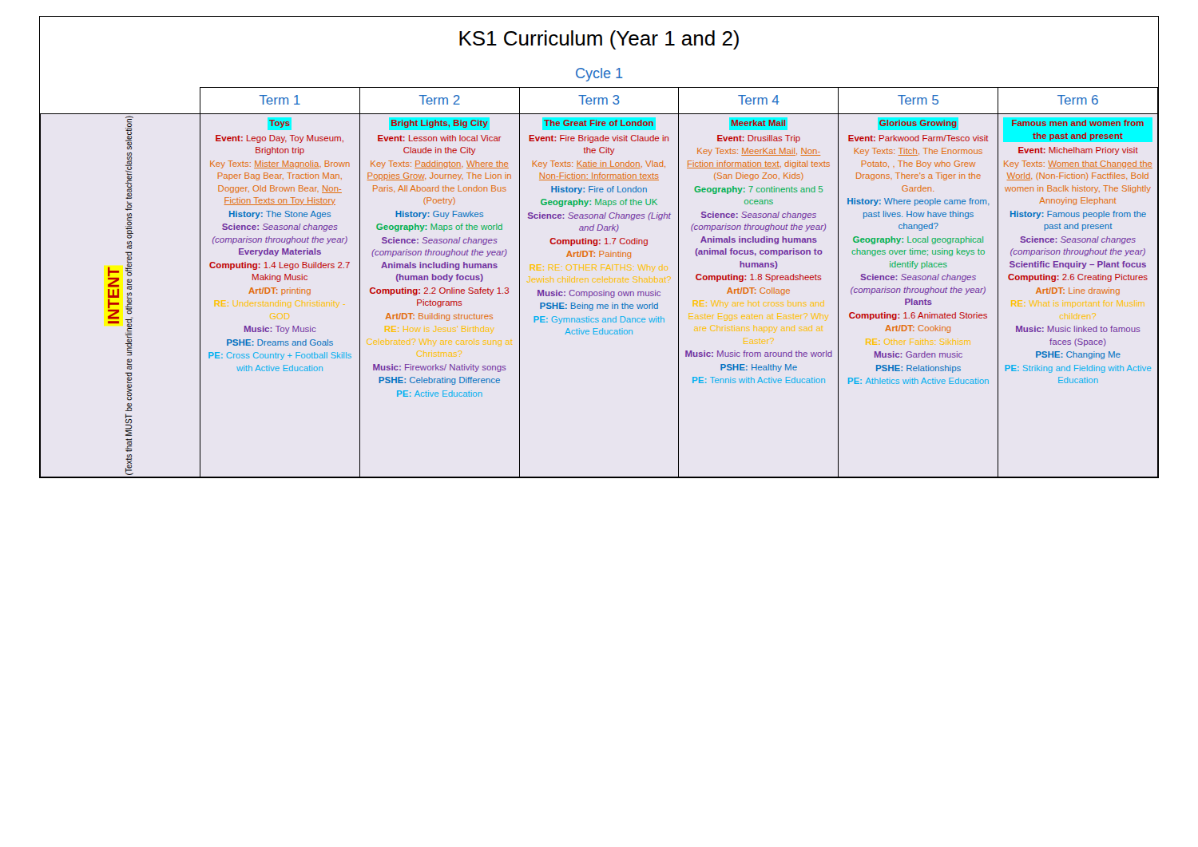KS1 Curriculum (Year 1 and 2)
Cycle 1
| | Term 1 | Term 2 | Term 3 | Term 4 | Term 5 | Term 6 |
| --- | --- | --- | --- | --- | --- | --- |
| INTENT (Texts that MUST be covered are underlined, others are offered as options for teacher/class selection) | Toys Event: Lego Day, Toy Museum, Brighton trip Key Texts: Mister Magnolia , Brown Paper Bag Bear, Traction Man, Dogger, Old Brown Bear, Non-Fiction Texts on Toy History History: The Stone Ages Science: Seasonal changes (comparison throughout the year) Everyday Materials Computing: 1.4 Lego Builders 2.7 Making Music Art/DT: printing RE: Understanding Christianity - GOD Music: Toy Music PSHE: Dreams and Goals PE: Cross Country + Football Skills with Active Education | Bright Lights, Big City Event: Lesson with local Vicar Claude in the City Key Texts: Paddington , Where the Poppies Grow , Journey, The Lion in Paris, All Aboard the London Bus (Poetry) History: Guy Fawkes Geography: Maps of the world Science: Seasonal changes (comparison throughout the year) Animals including humans (human body focus) Computing: 2.2 Online Safety 1.3 Pictograms Art/DT: Building structures RE: How is Jesus' Birthday Celebrated? Why are carols sung at Christmas? Music: Fireworks/ Nativity songs PSHE: Celebrating Difference PE: Active Education | The Great Fire of London Event: Fire Brigade visit Claude in the City Key Texts: Katie in London , Vlad, Non-Fiction: Information texts History: Fire of London Geography: Maps of the UK Science: Seasonal Changes (Light and Dark) Computing: 1.7 Coding Art/DT: Painting RE: RE: OTHER FAITHS: Why do Jewish children celebrate Shabbat? Music: Composing own music PSHE: Being me in the world PE: Gymnastics and Dance with Active Education | Meerkat Mail Event: Drusillas Trip Key Texts: MeerKat Mail , Non-Fiction information text , digital texts (San Diego Zoo, Kids) Geography: 7 continents and 5 oceans Science: Seasonal changes (comparison throughout the year) Animals including humans (animal focus, comparison to humans) Computing: 1.8 Spreadsheets Art/DT: Collage RE: Why are hot cross buns and Easter Eggs eaten at Easter? Why are Christians happy and sad at Easter? Music: Music from around the world PSHE: Healthy Me PE: Tennis with Active Education | Glorious Growing Event: Parkwood Farm/Tesco visit Key Texts: Titch , The Enormous Potato, , The Boy who Grew Dragons, There's a Tiger in the Garden. History: Where people came from, past lives. How have things changed? Geography: Local geographical changes over time; using keys to identify places Science: Seasonal changes (comparison throughout the year) Plants Computing: 1.6 Animated Stories Art/DT: Cooking RE: Other Faiths: Sikhism Music: Garden music PSHE: Relationships PE: Athletics with Active Education | Famous men and women from the past and present Event: Michelham Priory visit Key Texts: Women that Changed the World , (Non-Fiction) Factfiles, Bold women in Baclk history, The Slightly Annoying Elephant History: Famous people from the past and present Science: Seasonal changes (comparison throughout the year) Scientific Enquiry – Plant focus Computing: 2.6 Creating Pictures Art/DT: Line drawing RE: What is important for Muslim children? Music: Music linked to famous faces (Space) PSHE: Changing Me PE: Striking and Fielding with Active Education |